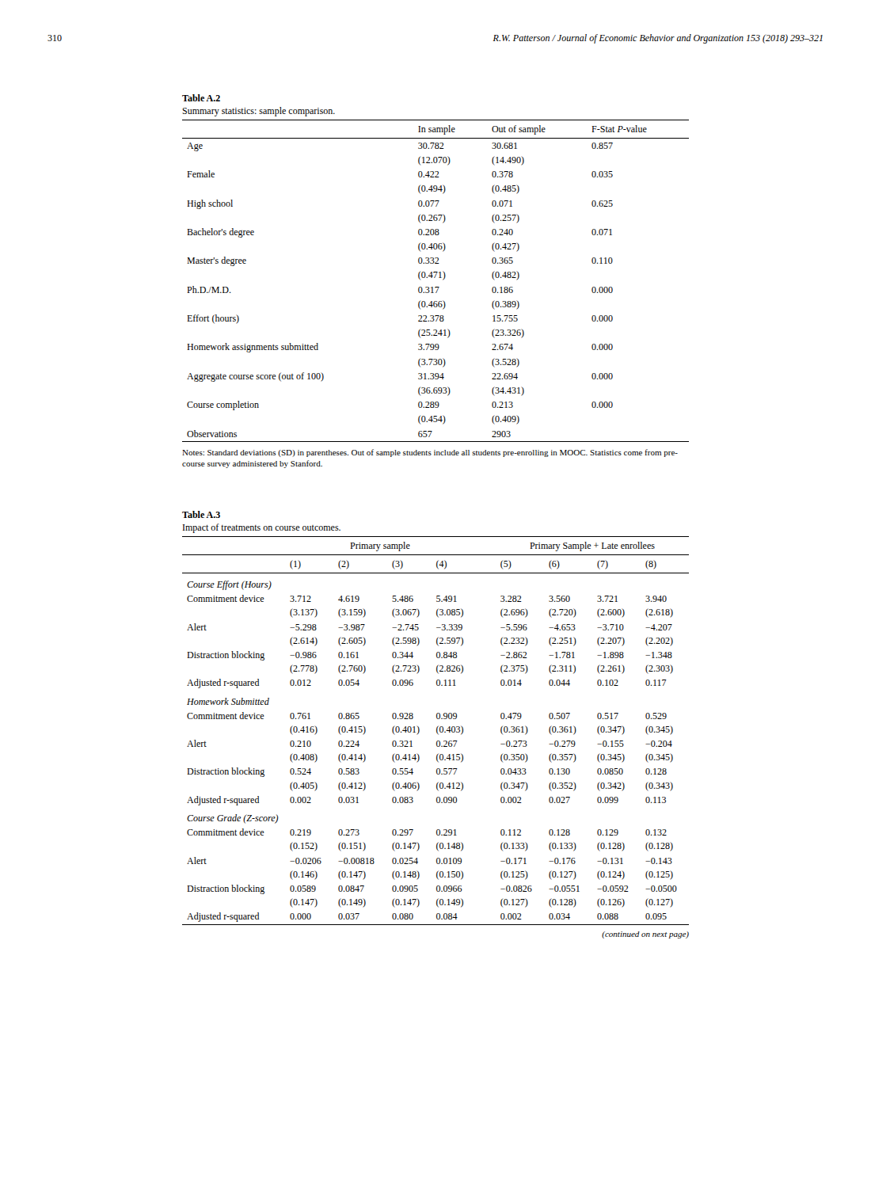310 R.W. Patterson / Journal of Economic Behavior and Organization 153 (2018) 293–321
Table A.2 Summary statistics: sample comparison.
| | In sample | Out of sample | F-Stat P -value |
| --- | --- | --- | --- |
| Age | 30.782 | 30.681 | 0.857 |
| | (12.070) | (14.490) | |
| Female | 0.422 | 0.378 | 0.035 |
| | (0.494) | (0.485) | |
| High school | 0.077 | 0.071 | 0.625 |
| | (0.267) | (0.257) | |
| Bachelor's degree | 0.208 | 0.240 | 0.071 |
| | (0.406) | (0.427) | |
| Master's degree | 0.332 | 0.365 | 0.110 |
| | (0.471) | (0.482) | |
| Ph.D./M.D. | 0.317 | 0.186 | 0.000 |
| | (0.466) | (0.389) | |
| Effort (hours) | 22.378 | 15.755 | 0.000 |
| | (25.241) | (23.326) | |
| Homework assignments submitted | 3.799 | 2.674 | 0.000 |
| | (3.730) | (3.528) | |
| Aggregate course score (out of 100) | 31.394 | 22.694 | 0.000 |
| | (36.693) | (34.431) | |
| Course completion | 0.289 | 0.213 | 0.000 |
| | (0.454) | (0.409) | |
| Observations | 657 | 2903 | |
Notes: Standard deviations (SD) in parentheses. Out of sample students include all students pre-enrolling in MOOC. Statistics come from pre-course survey administered by Stanford.
Table A.3 Impact of treatments on course outcomes.
| | Primary sample | | Primary Sample + Late enrollees |
| --- | --- | --- | --- |
| | (1) | (2) | (3) | (4) | | (5) | (6) | (7) | (8) |
| Course Effort (Hours) |
| Commitment device | 3.712 | 4.619 | 5.486 | 5.491 | | 3.282 | 3.560 | 3.721 | 3.940 |
| | (3.137) | (3.159) | (3.067) | (3.085) | | (2.696) | (2.720) | (2.600) | (2.618) |
| Alert | −5.298 | −3.987 | −2.745 | −3.339 | | −5.596 | −4.653 | −3.710 | −4.207 |
| | (2.614) | (2.605) | (2.598) | (2.597) | | (2.232) | (2.251) | (2.207) | (2.202) |
| Distraction blocking | −0.986 | 0.161 | 0.344 | 0.848 | | −2.862 | −1.781 | −1.898 | −1.348 |
| | (2.778) | (2.760) | (2.723) | (2.826) | | (2.375) | (2.311) | (2.261) | (2.303) |
| Adjusted r-squared | 0.012 | 0.054 | 0.096 | 0.111 | | 0.014 | 0.044 | 0.102 | 0.117 |
| Homework Submitted |
| Commitment device | 0.761 | 0.865 | 0.928 | 0.909 | | 0.479 | 0.507 | 0.517 | 0.529 |
| | (0.416) | (0.415) | (0.401) | (0.403) | | (0.361) | (0.361) | (0.347) | (0.345) |
| Alert | 0.210 | 0.224 | 0.321 | 0.267 | | −0.273 | −0.279 | −0.155 | −0.204 |
| | (0.408) | (0.414) | (0.414) | (0.415) | | (0.350) | (0.357) | (0.345) | (0.345) |
| Distraction blocking | 0.524 | 0.583 | 0.554 | 0.577 | | 0.0433 | 0.130 | 0.0850 | 0.128 |
| | (0.405) | (0.412) | (0.406) | (0.412) | | (0.347) | (0.352) | (0.342) | (0.343) |
| Adjusted r-squared | 0.002 | 0.031 | 0.083 | 0.090 | | 0.002 | 0.027 | 0.099 | 0.113 |
| Course Grade (Z-score) |
| Commitment device | 0.219 | 0.273 | 0.297 | 0.291 | | 0.112 | 0.128 | 0.129 | 0.132 |
| | (0.152) | (0.151) | (0.147) | (0.148) | | (0.133) | (0.133) | (0.128) | (0.128) |
| Alert | −0.0206 | −0.00818 | 0.0254 | 0.0109 | | −0.171 | −0.176 | −0.131 | −0.143 |
| | (0.146) | (0.147) | (0.148) | (0.150) | | (0.125) | (0.127) | (0.124) | (0.125) |
| Distraction blocking | 0.0589 | 0.0847 | 0.0905 | 0.0966 | | −0.0826 | −0.0551 | −0.0592 | −0.0500 |
| | (0.147) | (0.149) | (0.147) | (0.149) | | (0.127) | (0.128) | (0.126) | (0.127) |
| Adjusted r-squared | 0.000 | 0.037 | 0.080 | 0.084 | | 0.002 | 0.034 | 0.088 | 0.095 |
(continued on next page)